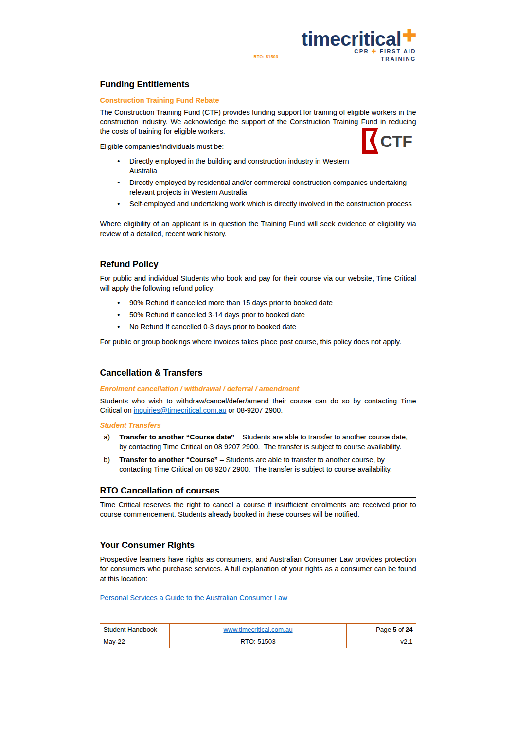RTO: 51503
time critical✚
CPR ✚ FIRST AID
TRAINING
Funding Entitlements
Construction Training Fund Rebate
The Construction Training Fund (CTF) provides funding support for training of eligible workers in the construction industry. We acknowledge the support of the Construction Training Fund in reducing the costs of training for eligible workers.
CTF
Eligible companies/individuals must be:
Directly employed in the building and construction industry in Western Australia
Directly employed by residential and/or commercial construction companies undertaking relevant projects in Western Australia
Self-employed and undertaking work which is directly involved in the construction process
Where eligibility of an applicant is in question the Training Fund will seek evidence of eligibility via review of a detailed, recent work history.
Refund Policy
For public and individual Students who book and pay for their course via our website, Time Critical will apply the following refund policy:
90% Refund if cancelled more than 15 days prior to booked date
50% Refund if cancelled 3-14 days prior to booked date
No Refund If cancelled 0-3 days prior to booked date
For public or group bookings where invoices takes place post course, this policy does not apply.
Cancellation & Transfers
Enrolment cancellation / withdrawal / deferral / amendment
Students who wish to withdraw/cancel/defer/amend their course can do so by contacting Time Critical on inquiries@timecritical.com.au or 08-9207 2900.
Student Transfers
Transfer to another “Course date” – Students are able to transfer to another course date, by contacting Time Critical on 08 9207 2900. The transfer is subject to course availability.
Transfer to another “Course” – Students are able to transfer to another course, by contacting Time Critical on 08 9207 2900. The transfer is subject to course availability.
RTO Cancellation of courses
Time Critical reserves the right to cancel a course if insufficient enrolments are received prior to course commencement. Students already booked in these courses will be notified.
Your Consumer Rights
Prospective learners have rights as consumers, and Australian Consumer Law provides protection for consumers who purchase services. A full explanation of your rights as a consumer can be found at this location:
Personal Services a Guide to the Australian Consumer Law
| Student Handbook | www.timecritical.com.au | Page 5 of 24 |
| May-22 | RTO: 51503 | v2.1 |